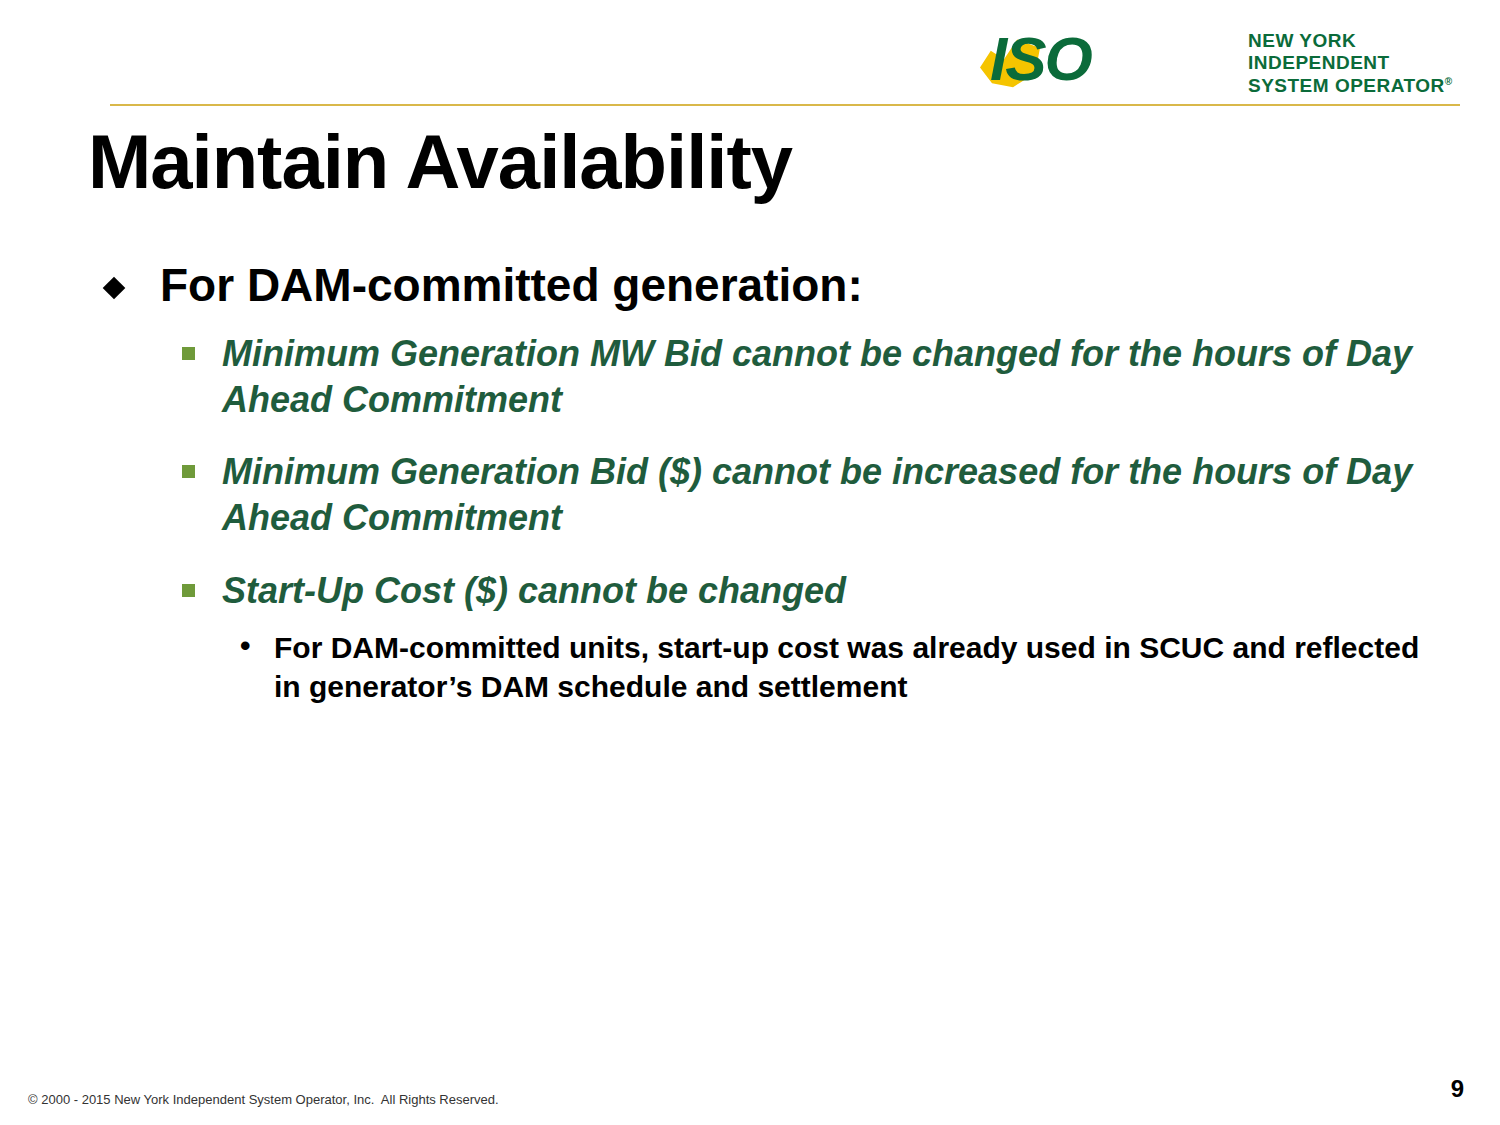ISO
NEW YORK
INDEPENDENT
SYSTEM OPERATOR®
Maintain Availability
For DAM-committed generation:
Minimum Generation MW Bid cannot be changed for the hours of Day Ahead Commitment
Minimum Generation Bid ($) cannot be increased for the hours of Day Ahead Commitment
Start-Up Cost ($) cannot be changed
For DAM-committed units, start-up cost was already used in SCUC and reflected in generator’s DAM schedule and settlement
© 2000 - 2015 New York Independent System Operator, Inc. All Rights Reserved.
9